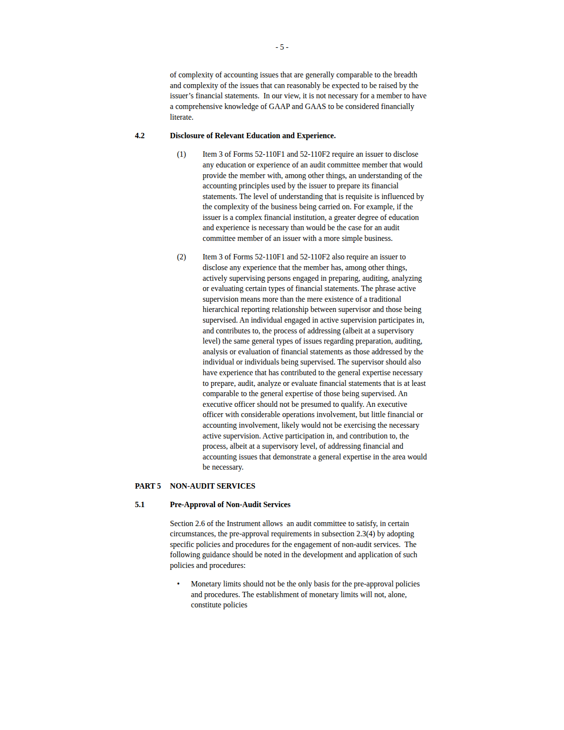- 5 -
of complexity of accounting issues that are generally comparable to the breadth and complexity of the issues that can reasonably be expected to be raised by the issuer’s financial statements. In our view, it is not necessary for a member to have a comprehensive knowledge of GAAP and GAAS to be considered financially literate.
4.2 Disclosure of Relevant Education and Experience.
(1) Item 3 of Forms 52-110F1 and 52-110F2 require an issuer to disclose any education or experience of an audit committee member that would provide the member with, among other things, an understanding of the accounting principles used by the issuer to prepare its financial statements. The level of understanding that is requisite is influenced by the complexity of the business being carried on. For example, if the issuer is a complex financial institution, a greater degree of education and experience is necessary than would be the case for an audit committee member of an issuer with a more simple business.
(2) Item 3 of Forms 52-110F1 and 52-110F2 also require an issuer to disclose any experience that the member has, among other things, actively supervising persons engaged in preparing, auditing, analyzing or evaluating certain types of financial statements. The phrase active supervision means more than the mere existence of a traditional hierarchical reporting relationship between supervisor and those being supervised. An individual engaged in active supervision participates in, and contributes to, the process of addressing (albeit at a supervisory level) the same general types of issues regarding preparation, auditing, analysis or evaluation of financial statements as those addressed by the individual or individuals being supervised. The supervisor should also have experience that has contributed to the general expertise necessary to prepare, audit, analyze or evaluate financial statements that is at least comparable to the general expertise of those being supervised. An executive officer should not be presumed to qualify. An executive officer with considerable operations involvement, but little financial or accounting involvement, likely would not be exercising the necessary active supervision. Active participation in, and contribution to, the process, albeit at a supervisory level, of addressing financial and accounting issues that demonstrate a general expertise in the area would be necessary.
PART 5 NON-AUDIT SERVICES
5.1 Pre-Approval of Non-Audit Services
Section 2.6 of the Instrument allows an audit committee to satisfy, in certain circumstances, the pre-approval requirements in subsection 2.3(4) by adopting specific policies and procedures for the engagement of non-audit services. The following guidance should be noted in the development and application of such policies and procedures:
Monetary limits should not be the only basis for the pre-approval policies and procedures. The establishment of monetary limits will not, alone, constitute policies